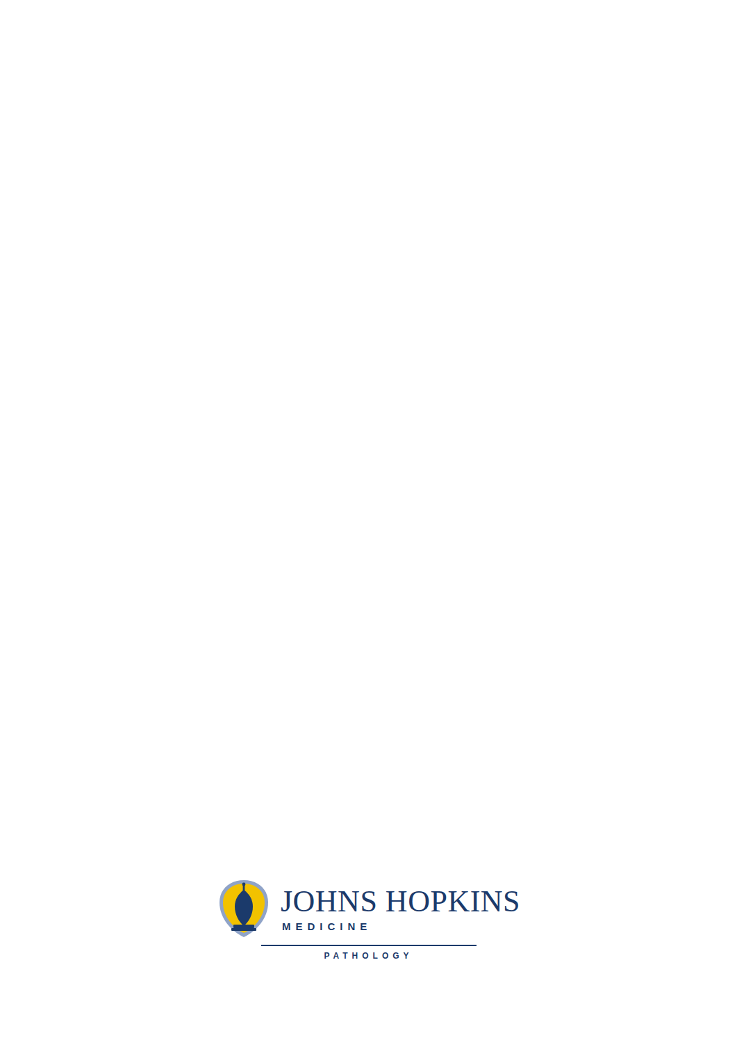JOHNS HOPKINS
MEDICINE
PATHOLOGY